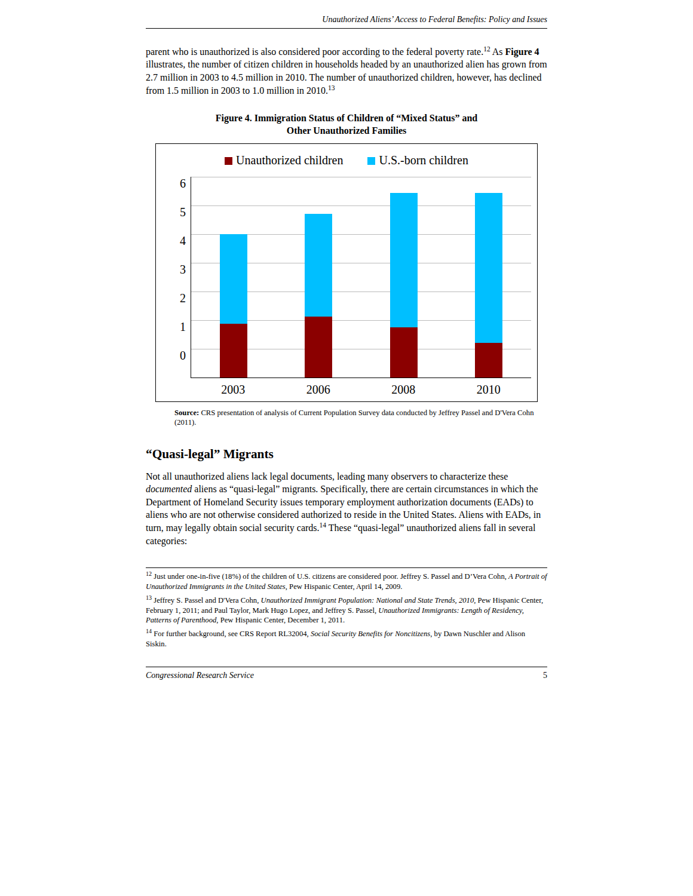Unauthorized Aliens’ Access to Federal Benefits: Policy and Issues
parent who is unauthorized is also considered poor according to the federal poverty rate.12 As Figure 4 illustrates, the number of citizen children in households headed by an unauthorized alien has grown from 2.7 million in 2003 to 4.5 million in 2010. The number of unauthorized children, however, has declined from 1.5 million in 2003 to 1.0 million in 2010.13
Figure 4. Immigration Status of Children of “Mixed Status” and
Other Unauthorized Families
Unauthorized children U.S.-born children
| 6 5 4 3 2 1 0 | |
2003200620082010
Source: CRS presentation of analysis of Current Population Survey data conducted by Jeffrey Passel and D'Vera Cohn (2011).
“Quasi-legal” Migrants
Not all unauthorized aliens lack legal documents, leading many observers to characterize these documented aliens as “quasi-legal” migrants. Specifically, there are certain circumstances in which the Department of Homeland Security issues temporary employment authorization documents (EADs) to aliens who are not otherwise considered authorized to reside in the United States. Aliens with EADs, in turn, may legally obtain social security cards.14 These “quasi-legal” unauthorized aliens fall in several categories:
12 Just under one-in-five (18%) of the children of U.S. citizens are considered poor. Jeffrey S. Passel and D’Vera Cohn, A Portrait of Unauthorized Immigrants in the United States, Pew Hispanic Center, April 14, 2009.
13 Jeffrey S. Passel and D'Vera Cohn, Unauthorized Immigrant Population: National and State Trends, 2010, Pew Hispanic Center, February 1, 2011; and Paul Taylor, Mark Hugo Lopez, and Jeffrey S. Passel, Unauthorized Immigrants: Length of Residency, Patterns of Parenthood, Pew Hispanic Center, December 1, 2011.
14 For further background, see CRS Report RL32004, Social Security Benefits for Noncitizens, by Dawn Nuschler and Alison Siskin.
Congressional Research Service 5